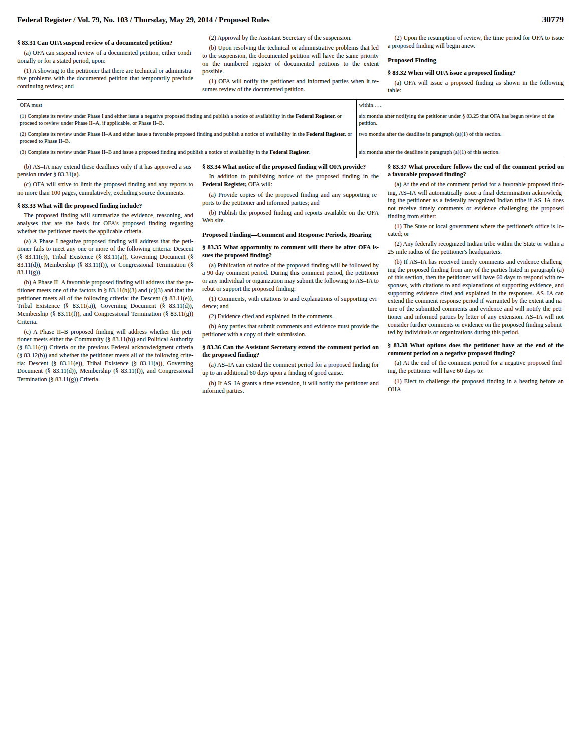Federal Register / Vol. 79, No. 103 / Thursday, May 29, 2014 / Proposed Rules
30779
§ 83.31 Can OFA suspend review of a documented petition?
(a) OFA can suspend review of a documented petition, either conditionally or for a stated period, upon:
(1) A showing to the petitioner that there are technical or administrative problems with the documented petition that temporarily preclude continuing review; and
(2) Approval by the Assistant Secretary of the suspension.
(b) Upon resolving the technical or administrative problems that led to the suspension, the documented petition will have the same priority on the numbered register of documented petitions to the extent possible.
(1) OFA will notify the petitioner and informed parties when it resumes review of the documented petition.
(2) Upon the resumption of review, the time period for OFA to issue a proposed finding will begin anew.
Proposed Finding
§ 83.32 When will OFA issue a proposed finding?
(a) OFA will issue a proposed finding as shown in the following table:
| OFA must | within . . . |
| --- | --- |
| (1) Complete its review under Phase I and either issue a negative proposed finding and publish a notice of availability in the Federal Register, or proceed to review under Phase II–A, if applicable, or Phase II–B. | six months after notifying the petitioner under § 83.25 that OFA has begun review of the petition. |
| (2) Complete its review under Phase II–A and either issue a favorable proposed finding and publish a notice of availability in the Federal Register, or proceed to Phase II–B. | two months after the deadline in paragraph (a)(1) of this section. |
| (3) Complete its review under Phase II–B and issue a proposed finding and publish a notice of availability in the Federal Register . | six months after the deadline in paragraph (a)(1) of this section. |
(b) AS–IA may extend these deadlines only if it has approved a suspension under § 83.31(a).
(c) OFA will strive to limit the proposed finding and any reports to no more than 100 pages, cumulatively, excluding source documents.
§ 83.33 What will the proposed finding include?
The proposed finding will summarize the evidence, reasoning, and analyses that are the basis for OFA's proposed finding regarding whether the petitioner meets the applicable criteria.
(a) A Phase I negative proposed finding will address that the petitioner fails to meet any one or more of the following criteria: Descent (§ 83.11(e)), Tribal Existence (§ 83.11(a)), Governing Document (§ 83.11(d)), Membership (§ 83.11(f)), or Congressional Termination (§ 83.11(g)).
(b) A Phase II–A favorable proposed finding will address that the petitioner meets one of the factors in § 83.11(b)(3) and (c)(3) and that the petitioner meets all of the following criteria: the Descent (§ 83.11(e)), Tribal Existence (§ 83.11(a)), Governing Document (§ 83.11(d)), Membership (§ 83.11(f)), and Congressional Termination (§ 83.11(g)) Criteria.
(c) A Phase II–B proposed finding will address whether the petitioner meets either the Community (§ 83.11(b)) and Political Authority (§ 83.11(c)) Criteria or the previous Federal acknowledgment criteria (§ 83.12(b)) and whether the petitioner meets all of the following criteria: Descent (§ 83.11(e)), Tribal Existence (§ 83.11(a)), Governing Document (§ 83.11(d)), Membership (§ 83.11(f)), and Congressional Termination (§ 83.11(g)) Criteria.
§ 83.34 What notice of the proposed finding will OFA provide?
In addition to publishing notice of the proposed finding in the Federal Register, OFA will:
(a) Provide copies of the proposed finding and any supporting reports to the petitioner and informed parties; and
(b) Publish the proposed finding and reports available on the OFA Web site.
Proposed Finding—Comment and Response Periods, Hearing
§ 83.35 What opportunity to comment will there be after OFA issues the proposed finding?
(a) Publication of notice of the proposed finding will be followed by a 90-day comment period. During this comment period, the petitioner or any individual or organization may submit the following to AS–IA to rebut or support the proposed finding:
(1) Comments, with citations to and explanations of supporting evidence; and
(2) Evidence cited and explained in the comments.
(b) Any parties that submit comments and evidence must provide the petitioner with a copy of their submission.
§ 83.36 Can the Assistant Secretary extend the comment period on the proposed finding?
(a) AS–IA can extend the comment period for a proposed finding for up to an additional 60 days upon a finding of good cause.
(b) If AS–IA grants a time extension, it will notify the petitioner and informed parties.
§ 83.37 What procedure follows the end of the comment period on a favorable proposed finding?
(a) At the end of the comment period for a favorable proposed finding, AS–IA will automatically issue a final determination acknowledging the petitioner as a federally recognized Indian tribe if AS–IA does not receive timely comments or evidence challenging the proposed finding from either:
(1) The State or local government where the petitioner's office is located; or
(2) Any federally recognized Indian tribe within the State or within a 25-mile radius of the petitioner's headquarters.
(b) If AS–IA has received timely comments and evidence challenging the proposed finding from any of the parties listed in paragraph (a) of this section, then the petitioner will have 60 days to respond with responses, with citations to and explanations of supporting evidence, and supporting evidence cited and explained in the responses. AS–IA can extend the comment response period if warranted by the extent and nature of the submitted comments and evidence and will notify the petitioner and informed parties by letter of any extension. AS–IA will not consider further comments or evidence on the proposed finding submitted by individuals or organizations during this period.
§ 83.38 What options does the petitioner have at the end of the comment period on a negative proposed finding?
(a) At the end of the comment period for a negative proposed finding, the petitioner will have 60 days to:
(1) Elect to challenge the proposed finding in a hearing before an OHA